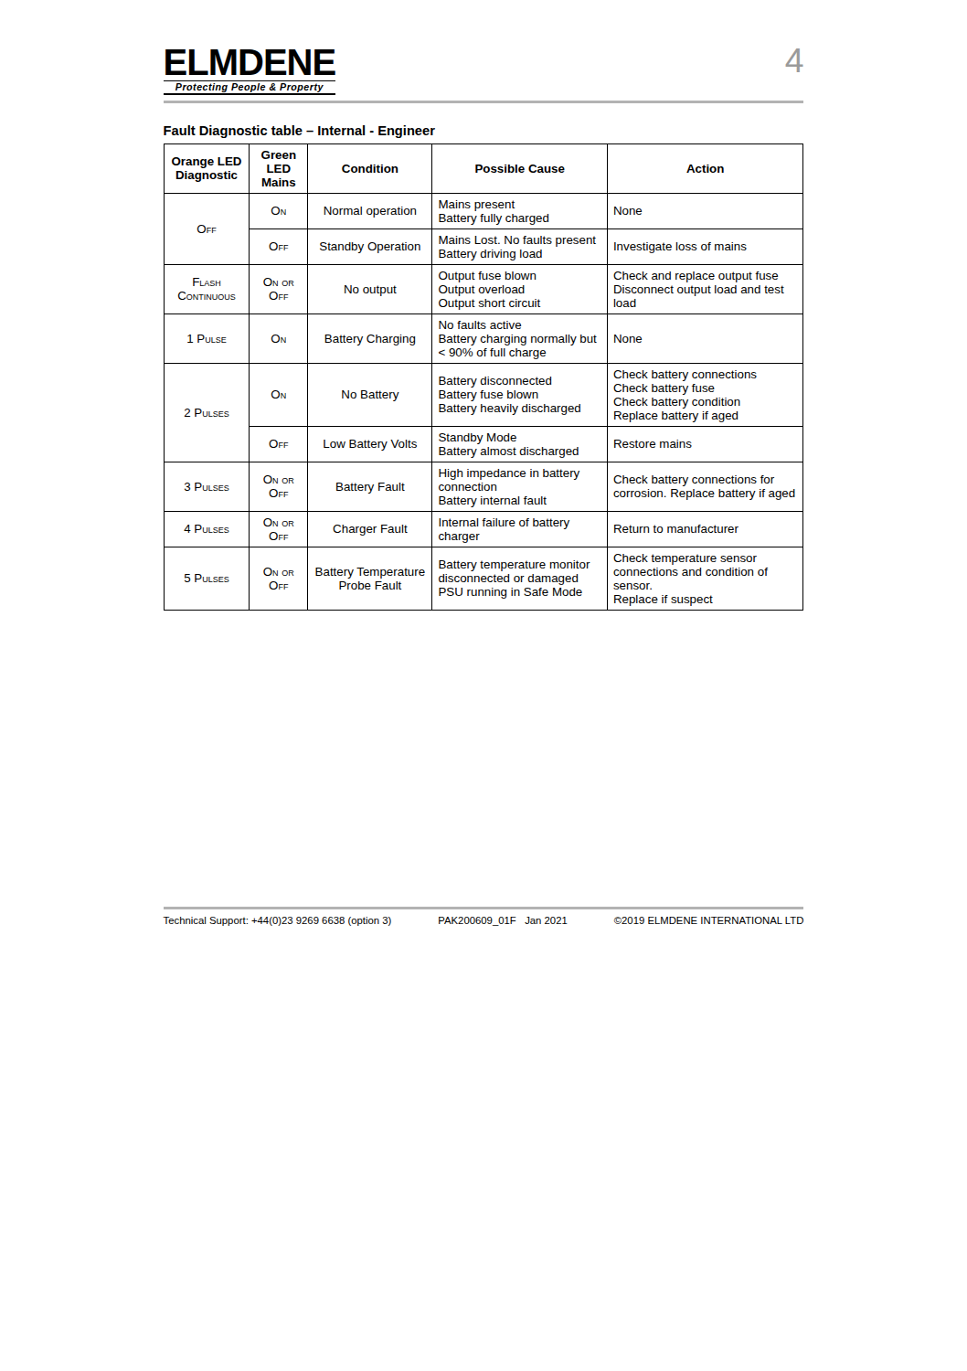ELMDENE
Protecting People & Property
4
Fault Diagnostic table – Internal - Engineer
| Orange LED Diagnostic | Green LED Mains | Condition | Possible Cause | Action |
| --- | --- | --- | --- | --- |
| Off | On | Normal operation | Mains present Battery fully charged | None |
| Off | Standby Operation | Mains Lost. No faults present Battery driving load | Investigate loss of mains |
| Flash Continuous | On or Off | No output | Output fuse blown Output overload Output short circuit | Check and replace output fuse Disconnect output load and test load |
| 1 Pulse | On | Battery Charging | No faults active Battery charging normally but < 90% of full charge | None |
| 2 Pulses | On | No Battery | Battery disconnected Battery fuse blown Battery heavily discharged | Check battery connections Check battery fuse Check battery condition Replace battery if aged |
| Off | Low Battery Volts | Standby Mode Battery almost discharged | Restore mains |
| 3 Pulses | On or Off | Battery Fault | High impedance in battery connection Battery internal fault | Check battery connections for corrosion. Replace battery if aged |
| 4 Pulses | On or Off | Charger Fault | Internal failure of battery charger | Return to manufacturer |
| 5 Pulses | On or Off | Battery Temperature Probe Fault | Battery temperature monitor disconnected or damaged PSU running in Safe Mode | Check temperature sensor connections and condition of sensor. Replace if suspect |
Technical Support: +44(0)23 9269 6638 (option 3)
PAK200609_01F Jan 2021
©2019 ELMDENE INTERNATIONAL LTD